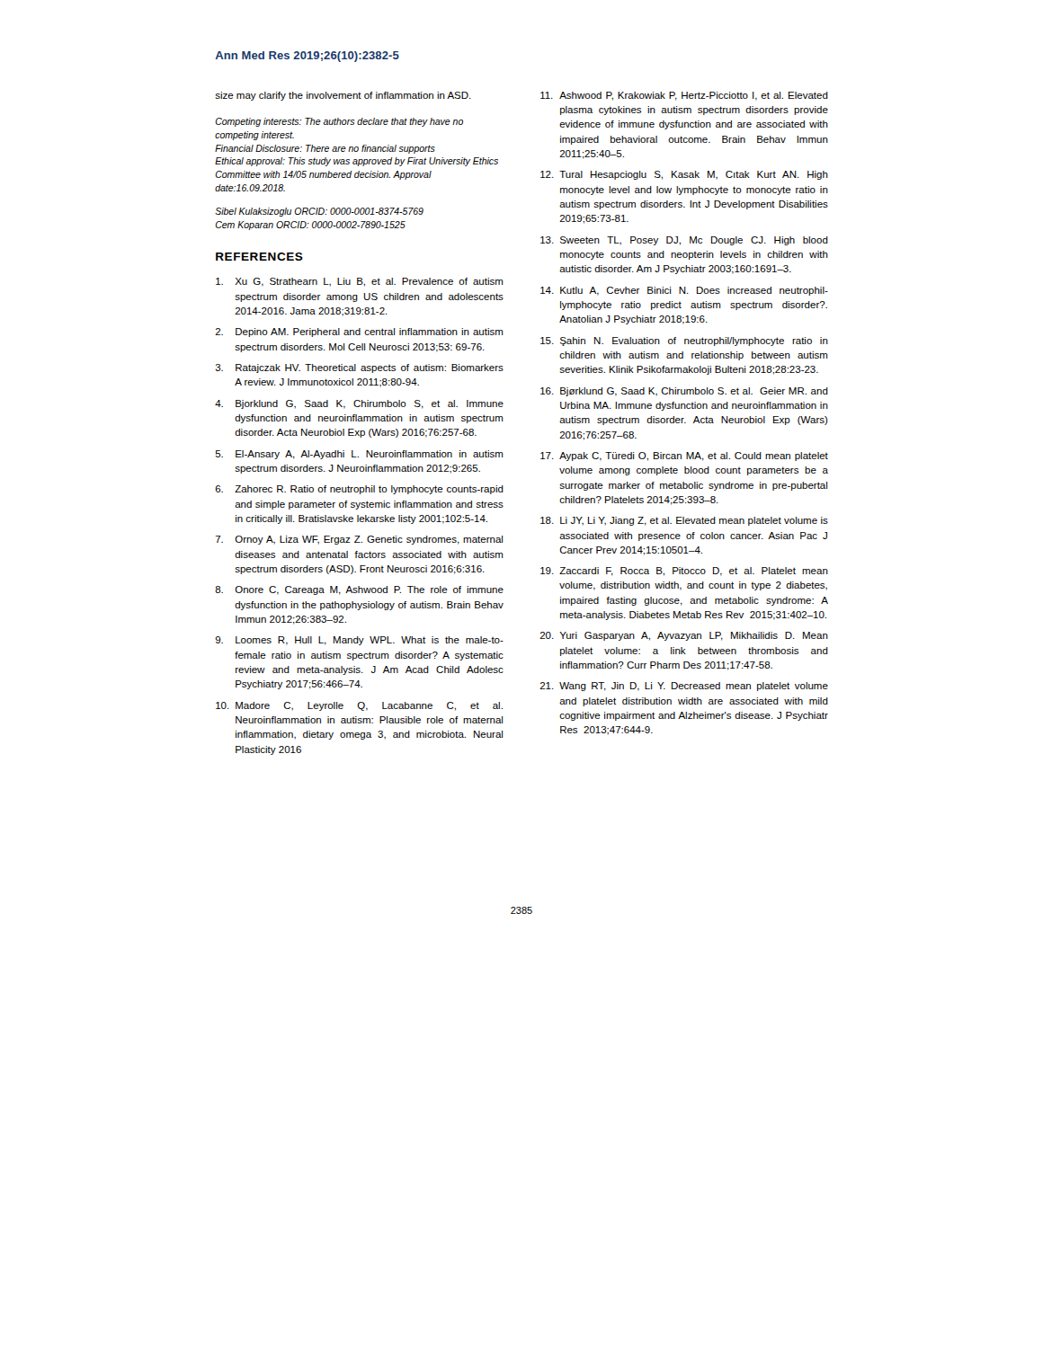Ann Med Res 2019;26(10):2382-5
size may clarify the involvement of inflammation in ASD.
Competing interests: The authors declare that they have no competing interest.
Financial Disclosure: There are no financial supports
Ethical approval: This study was approved by Firat University Ethics Committee with 14/05 numbered decision. Approval date:16.09.2018.
Sibel Kulaksizoglu ORCID: 0000-0001-8374-5769
Cem Koparan ORCID: 0000-0002-7890-1525
REFERENCES
Xu G, Strathearn L, Liu B, et al. Prevalence of autism spectrum disorder among US children and adolescents 2014-2016. Jama 2018;319:81-2.
Depino AM. Peripheral and central inflammation in autism spectrum disorders. Mol Cell Neurosci 2013;53: 69-76.
Ratajczak HV. Theoretical aspects of autism: Biomarkers A review. J Immunotoxicol 2011;8:80-94.
Bjorklund G, Saad K, Chirumbolo S, et al. Immune dysfunction and neuroinflammation in autism spectrum disorder. Acta Neurobiol Exp (Wars) 2016;76:257-68.
El-Ansary A, Al-Ayadhi L. Neuroinflammation in autism spectrum disorders. J Neuroinflammation 2012;9:265.
Zahorec R. Ratio of neutrophil to lymphocyte counts-rapid and simple parameter of systemic inflammation and stress in critically ill. Bratislavske lekarske listy 2001;102:5-14.
Ornoy A, Liza WF, Ergaz Z. Genetic syndromes, maternal diseases and antenatal factors associated with autism spectrum disorders (ASD). Front Neurosci 2016;6:316.
Onore C, Careaga M, Ashwood P. The role of immune dysfunction in the pathophysiology of autism. Brain Behav Immun 2012;26:383–92.
Loomes R, Hull L, Mandy WPL. What is the male-to-female ratio in autism spectrum disorder? A systematic review and meta-analysis. J Am Acad Child Adolesc Psychiatry 2017;56:466–74.
Madore C, Leyrolle Q, Lacabanne C, et al. Neuroinflammation in autism: Plausible role of maternal inflammation, dietary omega 3, and microbiota. Neural Plasticity 2016
Ashwood P, Krakowiak P, Hertz-Picciotto I, et al. Elevated plasma cytokines in autism spectrum disorders provide evidence of immune dysfunction and are associated with impaired behavioral outcome. Brain Behav Immun 2011;25:40–5.
Tural Hesapcioglu S, Kasak M, Cıtak Kurt AN. High monocyte level and low lymphocyte to monocyte ratio in autism spectrum disorders. Int J Development Disabilities 2019;65:73-81.
Sweeten TL, Posey DJ, Mc Dougle CJ. High blood monocyte counts and neopterin levels in children with autistic disorder. Am J Psychiatr 2003;160:1691–3.
Kutlu A, Cevher Binici N. Does increased neutrophil-lymphocyte ratio predict autism spectrum disorder?. Anatolian J Psychiatr 2018;19:6.
Şahin N. Evaluation of neutrophil/lymphocyte ratio in children with autism and relationship between autism severities. Klinik Psikofarmakoloji Bulteni 2018;28:23-23.
Bjørklund G, Saad K, Chirumbolo S. et al. Geier MR. and Urbina MA. Immune dysfunction and neuroinflammation in autism spectrum disorder. Acta Neurobiol Exp (Wars) 2016;76:257–68.
Aypak C, Türedi O, Bircan MA, et al. Could mean platelet volume among complete blood count parameters be a surrogate marker of metabolic syndrome in pre-pubertal children? Platelets 2014;25:393–8.
Li JY, Li Y, Jiang Z, et al. Elevated mean platelet volume is associated with presence of colon cancer. Asian Pac J Cancer Prev 2014;15:10501–4.
Zaccardi F, Rocca B, Pitocco D, et al. Platelet mean volume, distribution width, and count in type 2 diabetes, impaired fasting glucose, and metabolic syndrome: A meta-analysis. Diabetes Metab Res Rev 2015;31:402–10.
Yuri Gasparyan A, Ayvazyan LP, Mikhailidis D. Mean platelet volume: a link between thrombosis and inflammation? Curr Pharm Des 2011;17:47-58.
Wang RT, Jin D, Li Y. Decreased mean platelet volume and platelet distribution width are associated with mild cognitive impairment and Alzheimer's disease. J Psychiatr Res 2013;47:644-9.
2385